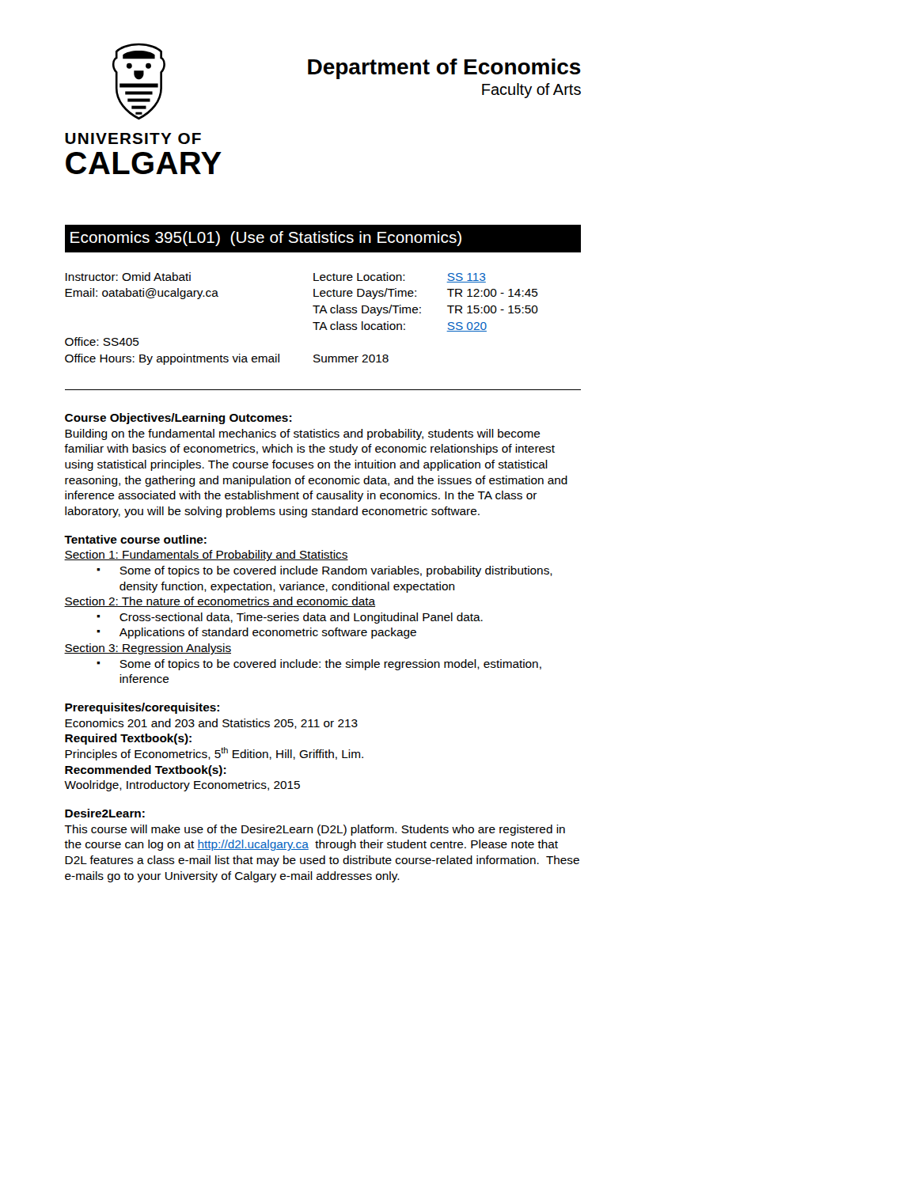UNIVERSITY OF CALGARY
Department of Economics
Faculty of Arts
Economics 395(L01) (Use of Statistics in Economics)
| Instructor: Omid Atabati | Lecture Location: | SS 113 |
| Email: oatabati@ucalgary.ca | Lecture Days/Time: | TR 12:00 - 14:45 |
| | TA class Days/Time: | TR 15:00 - 15:50 |
| | TA class location: | SS 020 |
| Office: SS405 | | |
| Office Hours: By appointments via email | Summer 2018 | |
Course Objectives/Learning Outcomes:
Building on the fundamental mechanics of statistics and probability, students will become familiar with basics of econometrics, which is the study of economic relationships of interest using statistical principles. The course focuses on the intuition and application of statistical reasoning, the gathering and manipulation of economic data, and the issues of estimation and inference associated with the establishment of causality in economics. In the TA class or laboratory, you will be solving problems using standard econometric software.
Tentative course outline:
Section 1: Fundamentals of Probability and Statistics
Some of topics to be covered include Random variables, probability distributions, density function, expectation, variance, conditional expectation
Section 2: The nature of econometrics and economic data
Cross-sectional data, Time-series data and Longitudinal Panel data.
Applications of standard econometric software package
Section 3: Regression Analysis
Some of topics to be covered include: the simple regression model, estimation, inference
Prerequisites/corequisites:
Economics 201 and 203 and Statistics 205, 211 or 213
Required Textbook(s):
Principles of Econometrics, 5th Edition, Hill, Griffith, Lim.
Recommended Textbook(s):
Woolridge, Introductory Econometrics, 2015
Desire2Learn:
This course will make use of the Desire2Learn (D2L) platform. Students who are registered in the course can log on at http://d2l.ucalgary.ca through their student centre. Please note that D2L features a class e-mail list that may be used to distribute course-related information. These e-mails go to your University of Calgary e-mail addresses only.